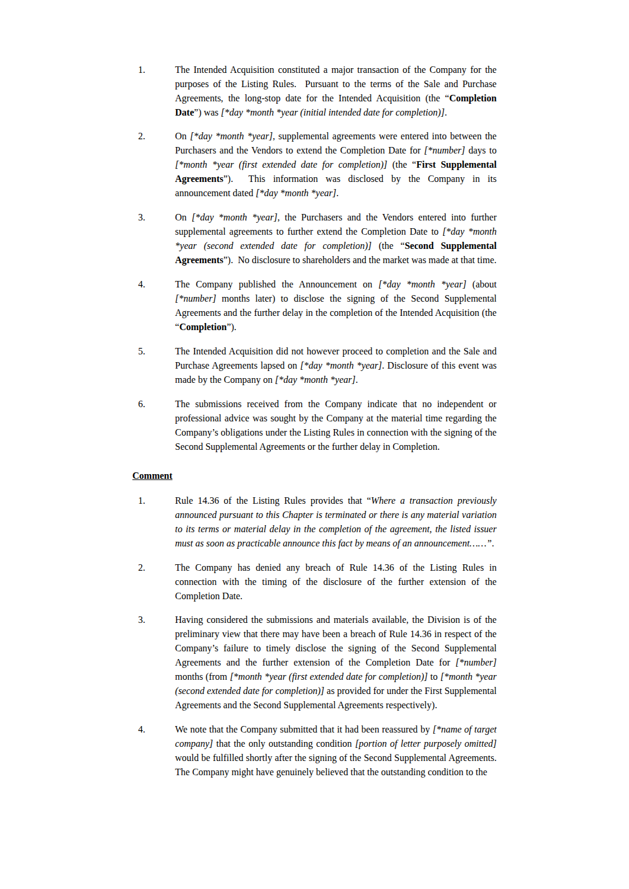The Intended Acquisition constituted a major transaction of the Company for the purposes of the Listing Rules. Pursuant to the terms of the Sale and Purchase Agreements, the long-stop date for the Intended Acquisition (the “Completion Date”) was [*day *month *year (initial intended date for completion)].
On [*day *month *year], supplemental agreements were entered into between the Purchasers and the Vendors to extend the Completion Date for [*number] days to [*month *year (first extended date for completion)] (the “First Supplemental Agreements”). This information was disclosed by the Company in its announcement dated [*day *month *year].
On [*day *month *year], the Purchasers and the Vendors entered into further supplemental agreements to further extend the Completion Date to [*day *month *year (second extended date for completion)] (the “Second Supplemental Agreements”). No disclosure to shareholders and the market was made at that time.
The Company published the Announcement on [*day *month *year] (about [*number] months later) to disclose the signing of the Second Supplemental Agreements and the further delay in the completion of the Intended Acquisition (the “Completion”).
The Intended Acquisition did not however proceed to completion and the Sale and Purchase Agreements lapsed on [*day *month *year]. Disclosure of this event was made by the Company on [*day *month *year].
The submissions received from the Company indicate that no independent or professional advice was sought by the Company at the material time regarding the Company’s obligations under the Listing Rules in connection with the signing of the Second Supplemental Agreements or the further delay in Completion.
Comment
Rule 14.36 of the Listing Rules provides that “Where a transaction previously announced pursuant to this Chapter is terminated or there is any material variation to its terms or material delay in the completion of the agreement, the listed issuer must as soon as practicable announce this fact by means of an announcement……”.
The Company has denied any breach of Rule 14.36 of the Listing Rules in connection with the timing of the disclosure of the further extension of the Completion Date.
Having considered the submissions and materials available, the Division is of the preliminary view that there may have been a breach of Rule 14.36 in respect of the Company’s failure to timely disclose the signing of the Second Supplemental Agreements and the further extension of the Completion Date for [*number] months (from [*month *year (first extended date for completion)] to [*month *year (second extended date for completion)] as provided for under the First Supplemental Agreements and the Second Supplemental Agreements respectively).
We note that the Company submitted that it had been reassured by [*name of target company] that the only outstanding condition [portion of letter purposely omitted] would be fulfilled shortly after the signing of the Second Supplemental Agreements. The Company might have genuinely believed that the outstanding condition to the